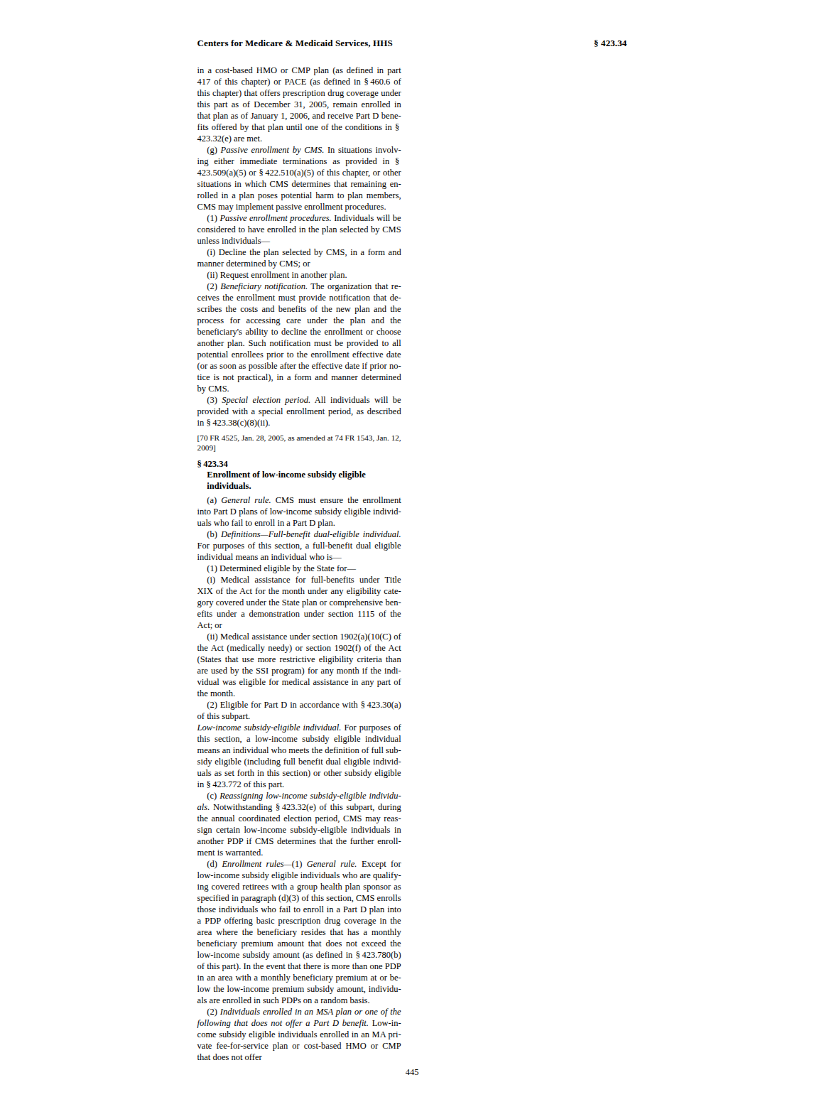Centers for Medicare & Medicaid Services, HHS § 423.34
in a cost-based HMO or CMP plan (as defined in part 417 of this chapter) or PACE (as defined in § 460.6 of this chapter) that offers prescription drug coverage under this part as of December 31, 2005, remain enrolled in that plan as of January 1, 2006, and receive Part D benefits offered by that plan until one of the conditions in § 423.32(e) are met.
(g) Passive enrollment by CMS. In situations involving either immediate terminations as provided in § 423.509(a)(5) or § 422.510(a)(5) of this chapter, or other situations in which CMS determines that remaining enrolled in a plan poses potential harm to plan members, CMS may implement passive enrollment procedures.
(1) Passive enrollment procedures. Individuals will be considered to have enrolled in the plan selected by CMS unless individuals—
(i) Decline the plan selected by CMS, in a form and manner determined by CMS; or
(ii) Request enrollment in another plan.
(2) Beneficiary notification. The organization that receives the enrollment must provide notification that describes the costs and benefits of the new plan and the process for accessing care under the plan and the beneficiary's ability to decline the enrollment or choose another plan. Such notification must be provided to all potential enrollees prior to the enrollment effective date (or as soon as possible after the effective date if prior notice is not practical), in a form and manner determined by CMS.
(3) Special election period. All individuals will be provided with a special enrollment period, as described in § 423.38(c)(8)(ii).
[70 FR 4525, Jan. 28, 2005, as amended at 74 FR 1543, Jan. 12, 2009]
§ 423.34 Enrollment of low-income subsidy eligible individuals.
(a) General rule. CMS must ensure the enrollment into Part D plans of low-income subsidy eligible individuals who fail to enroll in a Part D plan.
(b) Definitions—Full-benefit dual-eligible individual. For purposes of this section, a full-benefit dual eligible individual means an individual who is—
(1) Determined eligible by the State for—
(i) Medical assistance for full-benefits under Title XIX of the Act for the month under any eligibility category covered under the State plan or comprehensive benefits under a demonstration under section 1115 of the Act; or
(ii) Medical assistance under section 1902(a)(10(C) of the Act (medically needy) or section 1902(f) of the Act (States that use more restrictive eligibility criteria than are used by the SSI program) for any month if the individual was eligible for medical assistance in any part of the month.
(2) Eligible for Part D in accordance with § 423.30(a) of this subpart.
Low-income subsidy-eligible individual. For purposes of this section, a low-income subsidy eligible individual means an individual who meets the definition of full subsidy eligible (including full benefit dual eligible individuals as set forth in this section) or other subsidy eligible in § 423.772 of this part.
(c) Reassigning low-income subsidy-eligible individuals. Notwithstanding § 423.32(e) of this subpart, during the annual coordinated election period, CMS may reassign certain low-income subsidy-eligible individuals in another PDP if CMS determines that the further enrollment is warranted.
(d) Enrollment rules—(1) General rule. Except for low-income subsidy eligible individuals who are qualifying covered retirees with a group health plan sponsor as specified in paragraph (d)(3) of this section, CMS enrolls those individuals who fail to enroll in a Part D plan into a PDP offering basic prescription drug coverage in the area where the beneficiary resides that has a monthly beneficiary premium amount that does not exceed the low-income subsidy amount (as defined in § 423.780(b) of this part). In the event that there is more than one PDP in an area with a monthly beneficiary premium at or below the low-income premium subsidy amount, individuals are enrolled in such PDPs on a random basis.
(2) Individuals enrolled in an MSA plan or one of the following that does not offer a Part D benefit. Low-income subsidy eligible individuals enrolled in an MA private fee-for-service plan or cost-based HMO or CMP that does not offer
445